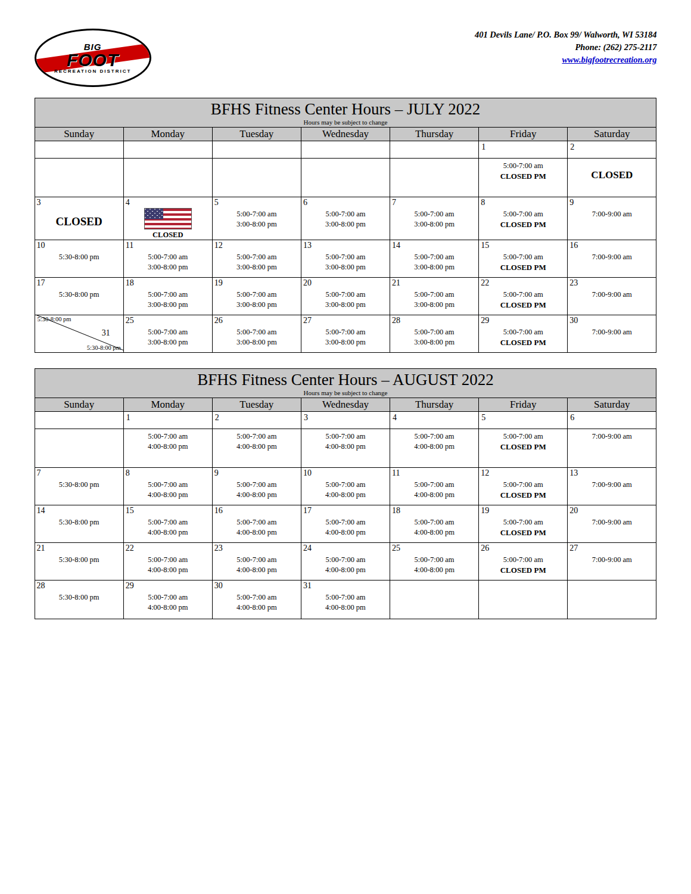BIG FOOT RECREATION DISTRICT
401 Devils Lane/ P.O. Box 99/ Walworth, WI 53184
Phone: (262) 275-2117
www.bigfootrecreation.org
| BFHS Fitness Center Hours – JULY 2022 Hours may be subject to change |
| Sunday | Monday | Tuesday | Wednesday | Thursday | Friday | Saturday |
| | | | | | 1 | 2 |
| | | | | | 5:00-7:00 am CLOSED PM | CLOSED |
| 3 CLOSED | 4 CLOSED | 5 5:00-7:00 am 3:00-8:00 pm | 6 5:00-7:00 am 3:00-8:00 pm | 7 5:00-7:00 am 3:00-8:00 pm | 8 5:00-7:00 am CLOSED PM | 9 7:00-9:00 am |
| 10 5:30-8:00 pm | 11 5:00-7:00 am 3:00-8:00 pm | 12 5:00-7:00 am 3:00-8:00 pm | 13 5:00-7:00 am 3:00-8:00 pm | 14 5:00-7:00 am 3:00-8:00 pm | 15 5:00-7:00 am CLOSED PM | 16 7:00-9:00 am |
| 17 5:30-8:00 pm | 18 5:00-7:00 am 3:00-8:00 pm | 19 5:00-7:00 am 3:00-8:00 pm | 20 5:00-7:00 am 3:00-8:00 pm | 21 5:00-7:00 am 3:00-8:00 pm | 22 5:00-7:00 am CLOSED PM | 23 7:00-9:00 am |
| 5:30-8:00 pm 31 5:30-8:00 pm | 25 5:00-7:00 am 3:00-8:00 pm | 26 5:00-7:00 am 3:00-8:00 pm | 27 5:00-7:00 am 3:00-8:00 pm | 28 5:00-7:00 am 3:00-8:00 pm | 29 5:00-7:00 am CLOSED PM | 30 7:00-9:00 am |
| BFHS Fitness Center Hours – AUGUST 2022 Hours may be subject to change |
| Sunday | Monday | Tuesday | Wednesday | Thursday | Friday | Saturday |
| | 1 | 2 | 3 | 4 | 5 | 6 |
| | 5:00-7:00 am 4:00-8:00 pm | 5:00-7:00 am 4:00-8:00 pm | 5:00-7:00 am 4:00-8:00 pm | 5:00-7:00 am 4:00-8:00 pm | 5:00-7:00 am CLOSED PM | 7:00-9:00 am |
| 7 5:30-8:00 pm | 8 5:00-7:00 am 4:00-8:00 pm | 9 5:00-7:00 am 4:00-8:00 pm | 10 5:00-7:00 am 4:00-8:00 pm | 11 5:00-7:00 am 4:00-8:00 pm | 12 5:00-7:00 am CLOSED PM | 13 7:00-9:00 am |
| 14 5:30-8:00 pm | 15 5:00-7:00 am 4:00-8:00 pm | 16 5:00-7:00 am 4:00-8:00 pm | 17 5:00-7:00 am 4:00-8:00 pm | 18 5:00-7:00 am 4:00-8:00 pm | 19 5:00-7:00 am CLOSED PM | 20 7:00-9:00 am |
| 21 5:30-8:00 pm | 22 5:00-7:00 am 4:00-8:00 pm | 23 5:00-7:00 am 4:00-8:00 pm | 24 5:00-7:00 am 4:00-8:00 pm | 25 5:00-7:00 am 4:00-8:00 pm | 26 5:00-7:00 am CLOSED PM | 27 7:00-9:00 am |
| 28 5:30-8:00 pm | 29 5:00-7:00 am 4:00-8:00 pm | 30 5:00-7:00 am 4:00-8:00 pm | 31 5:00-7:00 am 4:00-8:00 pm | | | |